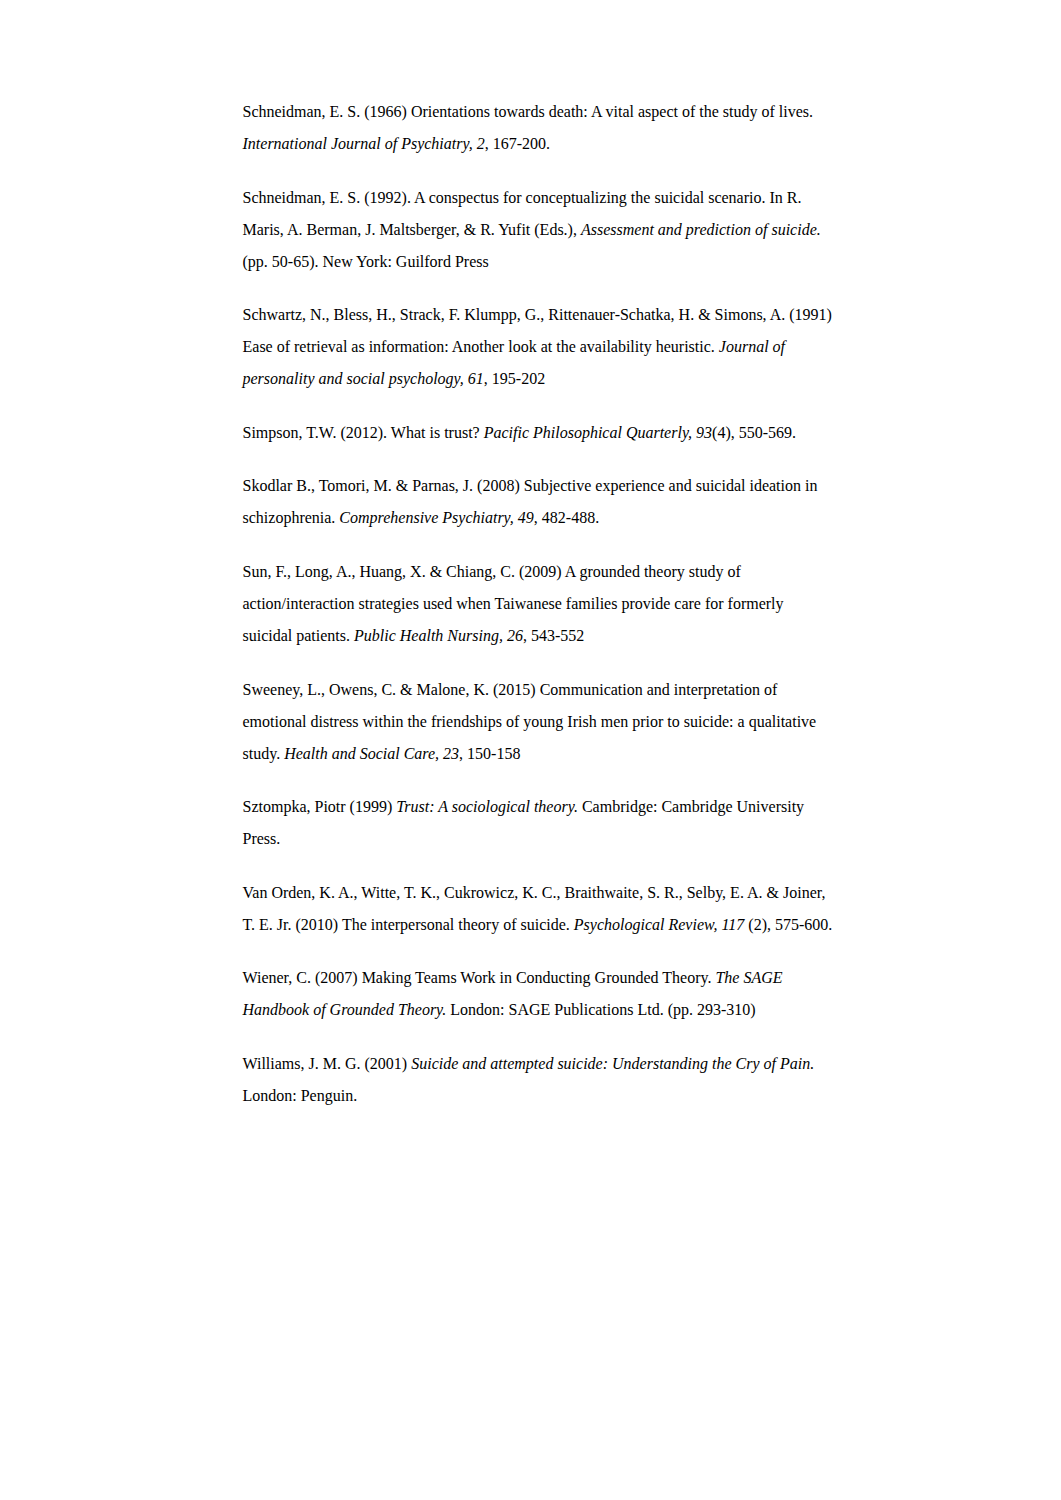Schneidman, E. S. (1966) Orientations towards death: A vital aspect of the study of lives. International Journal of Psychiatry, 2, 167-200.
Schneidman, E. S. (1992). A conspectus for conceptualizing the suicidal scenario. In R. Maris, A. Berman, J. Maltsberger, & R. Yufit (Eds.), Assessment and prediction of suicide. (pp. 50-65). New York: Guilford Press
Schwartz, N., Bless, H., Strack, F. Klumpp, G., Rittenauer-Schatka, H. & Simons, A. (1991) Ease of retrieval as information: Another look at the availability heuristic. Journal of personality and social psychology, 61, 195-202
Simpson, T.W. (2012). What is trust? Pacific Philosophical Quarterly, 93(4), 550-569.
Skodlar B., Tomori, M. & Parnas, J. (2008) Subjective experience and suicidal ideation in schizophrenia. Comprehensive Psychiatry, 49, 482-488.
Sun, F., Long, A., Huang, X. & Chiang, C. (2009) A grounded theory study of action/interaction strategies used when Taiwanese families provide care for formerly suicidal patients. Public Health Nursing, 26, 543-552
Sweeney, L., Owens, C. & Malone, K. (2015) Communication and interpretation of emotional distress within the friendships of young Irish men prior to suicide: a qualitative study. Health and Social Care, 23, 150-158
Sztompka, Piotr (1999) Trust: A sociological theory. Cambridge: Cambridge University Press.
Van Orden, K. A., Witte, T. K., Cukrowicz, K. C., Braithwaite, S. R., Selby, E. A. & Joiner, T. E. Jr. (2010) The interpersonal theory of suicide. Psychological Review, 117 (2), 575-600.
Wiener, C. (2007) Making Teams Work in Conducting Grounded Theory. The SAGE Handbook of Grounded Theory. London: SAGE Publications Ltd. (pp. 293-310)
Williams, J. M. G. (2001) Suicide and attempted suicide: Understanding the Cry of Pain. London: Penguin.